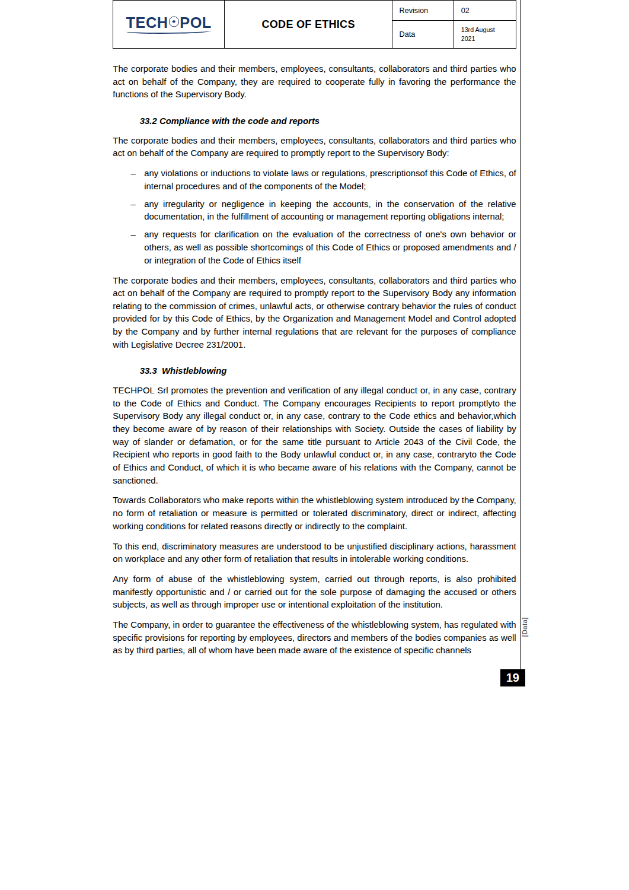| TECH POL | CODE OF ETHICS | Revision | 02 |
| Data | 13rd August 2021 |
The corporate bodies and their members, employees, consultants, collaborators and third parties who act on behalf of the Company, they are required to cooperate fully in favoring the performance the functions of the Supervisory Body.
33.2 Compliance with the code and reports
The corporate bodies and their members, employees, consultants, collaborators and third parties who act on behalf of the Company are required to promptly report to the Supervisory Body:
any violations or inductions to violate laws or regulations, prescriptionsof this Code of Ethics, of internal procedures and of the components of the Model;
any irregularity or negligence in keeping the accounts, in the conservation of the relative documentation, in the fulfillment of accounting or management reporting obligations internal;
any requests for clarification on the evaluation of the correctness of one's own behavior or others, as well as possible shortcomings of this Code of Ethics or proposed amendments and / or integration of the Code of Ethics itself
The corporate bodies and their members, employees, consultants, collaborators and third parties who act on behalf of the Company are required to promptly report to the Supervisory Body any information relating to the commission of crimes, unlawful acts, or otherwise contrary behavior the rules of conduct provided for by this Code of Ethics, by the Organization and Management Model and Control adopted by the Company and by further internal regulations that are relevant for the purposes of compliance with Legislative Decree 231/2001.
33.3 Whistleblowing
TECHPOL Srl promotes the prevention and verification of any illegal conduct or, in any case, contrary to the Code of Ethics and Conduct. The Company encourages Recipients to report promptlyto the Supervisory Body any illegal conduct or, in any case, contrary to the Code ethics and behavior,which they become aware of by reason of their relationships with Society. Outside the cases of liability by way of slander or defamation, or for the same title pursuant to Article 2043 of the Civil Code, the Recipient who reports in good faith to the Body unlawful conduct or, in any case, contraryto the Code of Ethics and Conduct, of which it is who became aware of his relations with the Company, cannot be sanctioned.
Towards Collaborators who make reports within the whistleblowing system introduced by the Company, no form of retaliation or measure is permitted or tolerated discriminatory, direct or indirect, affecting working conditions for related reasons directly or indirectly to the complaint.
To this end, discriminatory measures are understood to be unjustified disciplinary actions, harassment on workplace and any other form of retaliation that results in intolerable working conditions.
Any form of abuse of the whistleblowing system, carried out through reports, is also prohibited manifestly opportunistic and / or carried out for the sole purpose of damaging the accused or others subjects, as well as through improper use or intentional exploitation of the institution.
The Company, in order to guarantee the effectiveness of the whistleblowing system, has regulated with specific provisions for reporting by employees, directors and members of the bodies companies as well as by third parties, all of whom have been made aware of the existence of specific channels
[Data]
19